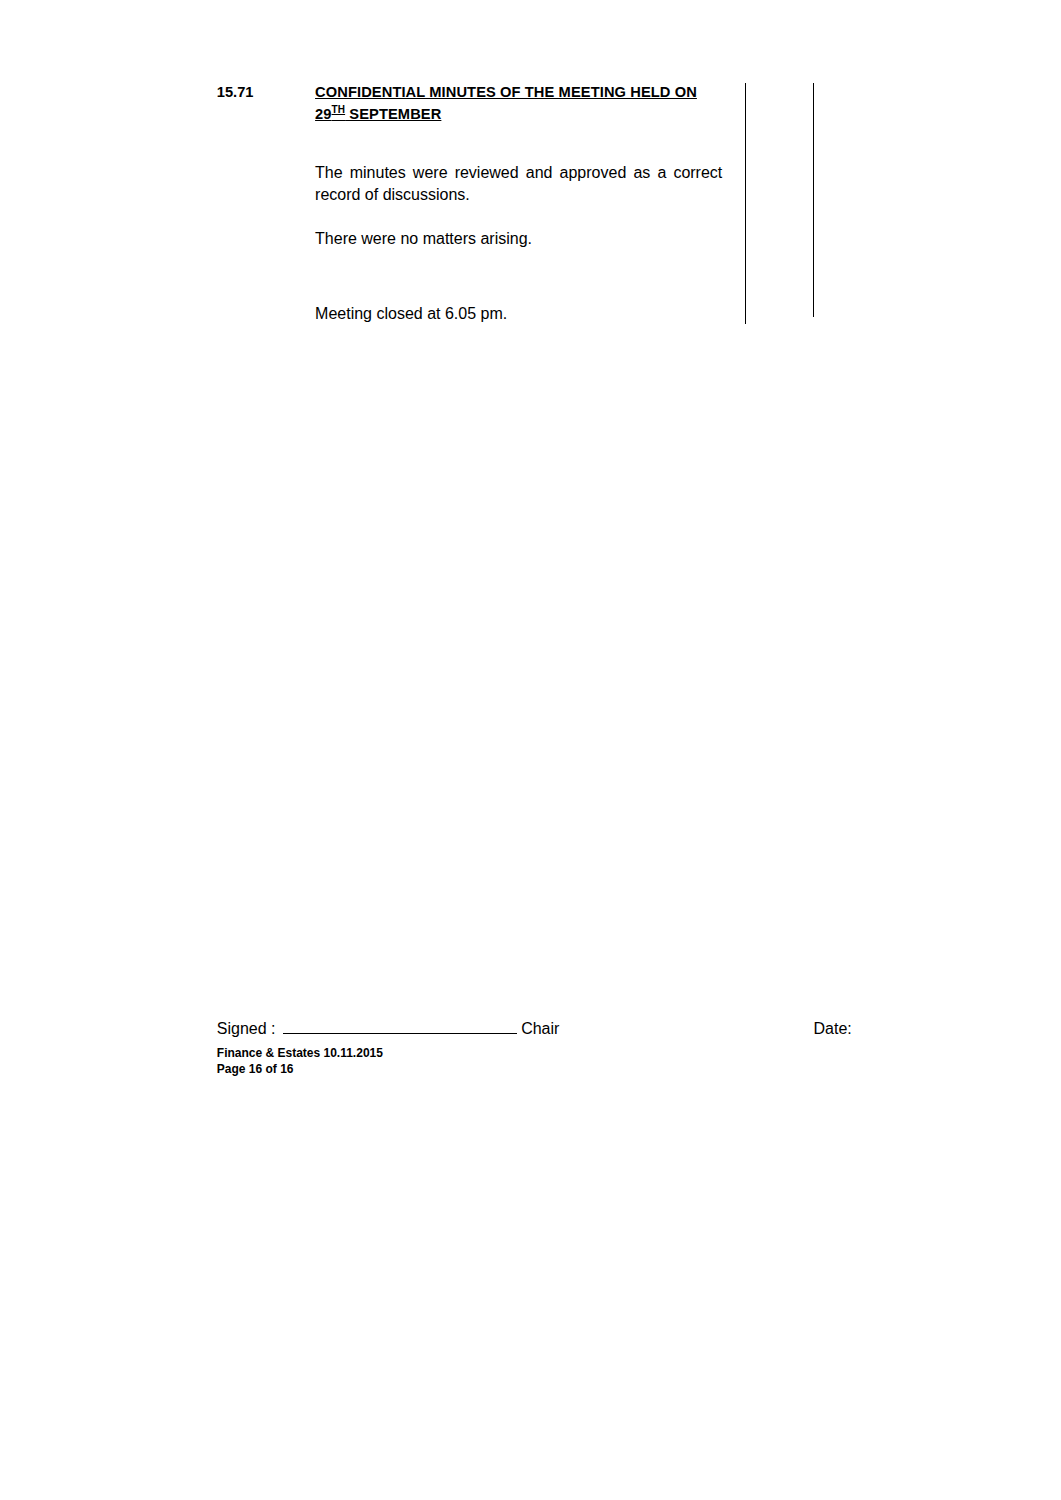15.71
Confidential minutes of the meeting held on 29th September
The minutes were reviewed and approved as a correct record of discussions.
There were no matters arising.
Meeting closed at 6.05 pm.
Signed : Chair
Date:
Finance & Estates 10.11.2015
Page 16 of 16